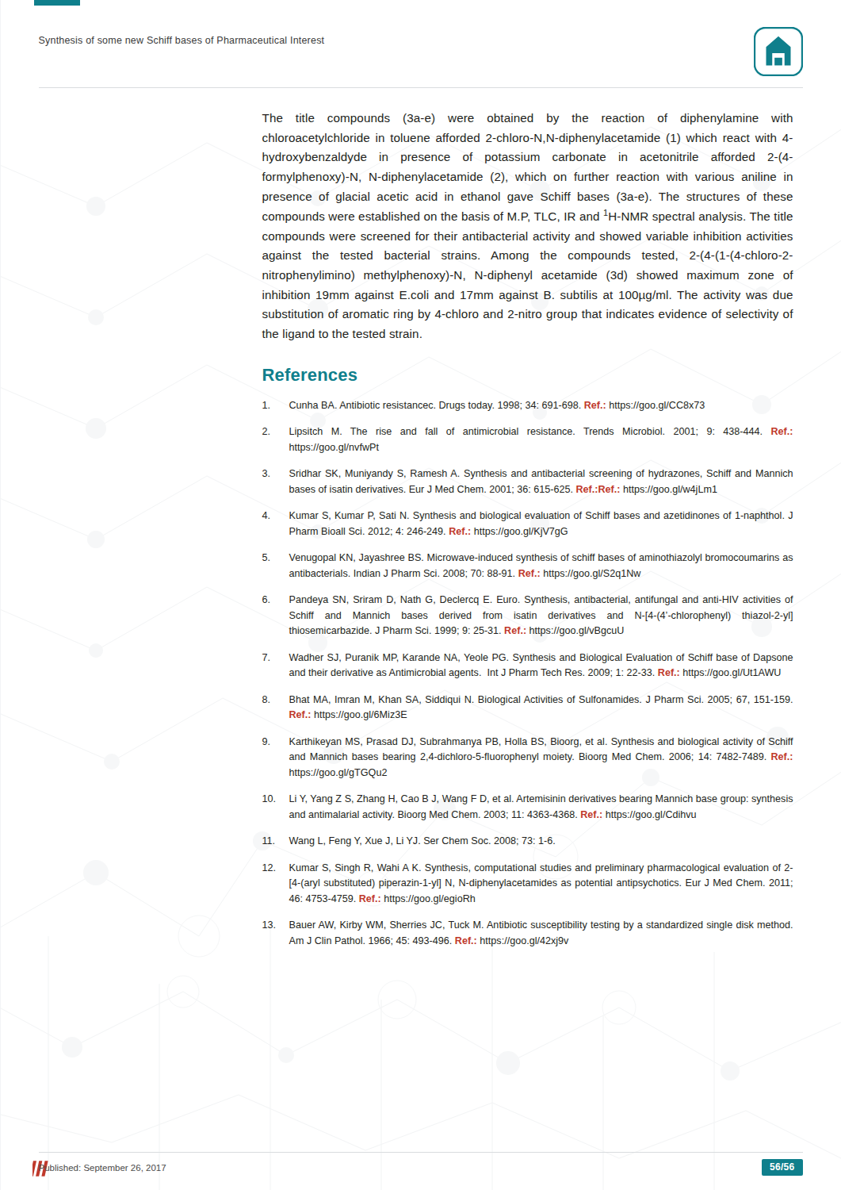Synthesis of some new Schiff bases of Pharmaceutical Interest
The title compounds (3a-e) were obtained by the reaction of diphenylamine with chloroacetylchloride in toluene afforded 2-chloro-N,N-diphenylacetamide (1) which react with 4-hydroxybenzaldyde in presence of potassium carbonate in acetonitrile afforded 2-(4-formylphenoxy)-N, N-diphenylacetamide (2), which on further reaction with various aniline in presence of glacial acetic acid in ethanol gave Schiff bases (3a-e). The structures of these compounds were established on the basis of M.P, TLC, IR and 1H-NMR spectral analysis. The title compounds were screened for their antibacterial activity and showed variable inhibition activities against the tested bacterial strains. Among the compounds tested, 2-(4-(1-(4-chloro-2-nitrophenylimino) methylphenoxy)-N, N-diphenyl acetamide (3d) showed maximum zone of inhibition 19mm against E.coli and 17mm against B. subtilis at 100µg/ml. The activity was due substitution of aromatic ring by 4-chloro and 2-nitro group that indicates evidence of selectivity of the ligand to the tested strain.
References
Cunha BA. Antibiotic resistancec. Drugs today. 1998; 34: 691-698. Ref.: https://goo.gl/CC8x73
Lipsitch M. The rise and fall of antimicrobial resistance. Trends Microbiol. 2001; 9: 438-444. Ref.: https://goo.gl/nvfwPt
Sridhar SK, Muniyandy S, Ramesh A. Synthesis and antibacterial screening of hydrazones, Schiff and Mannich bases of isatin derivatives. Eur J Med Chem. 2001; 36: 615-625. Ref.:Ref.: https://goo.gl/w4jLm1
Kumar S, Kumar P, Sati N. Synthesis and biological evaluation of Schiff bases and azetidinones of 1-naphthol. J Pharm Bioall Sci. 2012; 4: 246-249. Ref.: https://goo.gl/KjV7gG
Venugopal KN, Jayashree BS. Microwave-induced synthesis of schiff bases of aminothiazolyl bromocoumarins as antibacterials. Indian J Pharm Sci. 2008; 70: 88-91. Ref.: https://goo.gl/S2q1Nw
Pandeya SN, Sriram D, Nath G, Declercq E. Euro. Synthesis, antibacterial, antifungal and anti-HIV activities of Schiff and Mannich bases derived from isatin derivatives and N-[4-(4’-chlorophenyl) thiazol-2-yl] thiosemicarbazide. J Pharm Sci. 1999; 9: 25-31. Ref.: https://goo.gl/vBgcuU
Wadher SJ, Puranik MP, Karande NA, Yeole PG. Synthesis and Biological Evaluation of Schiff base of Dapsone and their derivative as Antimicrobial agents. Int J Pharm Tech Res. 2009; 1: 22-33. Ref.: https://goo.gl/Ut1AWU
Bhat MA, Imran M, Khan SA, Siddiqui N. Biological Activities of Sulfonamides. J Pharm Sci. 2005; 67, 151-159. Ref.: https://goo.gl/6Miz3E
Karthikeyan MS, Prasad DJ, Subrahmanya PB, Holla BS, Bioorg, et al. Synthesis and biological activity of Schiff and Mannich bases bearing 2,4-dichloro-5-fluorophenyl moiety. Bioorg Med Chem. 2006; 14: 7482-7489. Ref.: https://goo.gl/gTGQu2
Li Y, Yang Z S, Zhang H, Cao B J, Wang F D, et al. Artemisinin derivatives bearing Mannich base group: synthesis and antimalarial activity. Bioorg Med Chem. 2003; 11: 4363-4368. Ref.: https://goo.gl/Cdihvu
Wang L, Feng Y, Xue J, Li YJ. Ser Chem Soc. 2008; 73: 1-6.
Kumar S, Singh R, Wahi A K. Synthesis, computational studies and preliminary pharmacological evaluation of 2-[4-(aryl substituted) piperazin-1-yl] N, N-diphenylacetamides as potential antipsychotics. Eur J Med Chem. 2011; 46: 4753-4759. Ref.: https://goo.gl/egioRh
Bauer AW, Kirby WM, Sherries JC, Tuck M. Antibiotic susceptibility testing by a standardized single disk method. Am J Clin Pathol. 1966; 45: 493-496. Ref.: https://goo.gl/42xj9v
Published: September 26, 2017
56/56